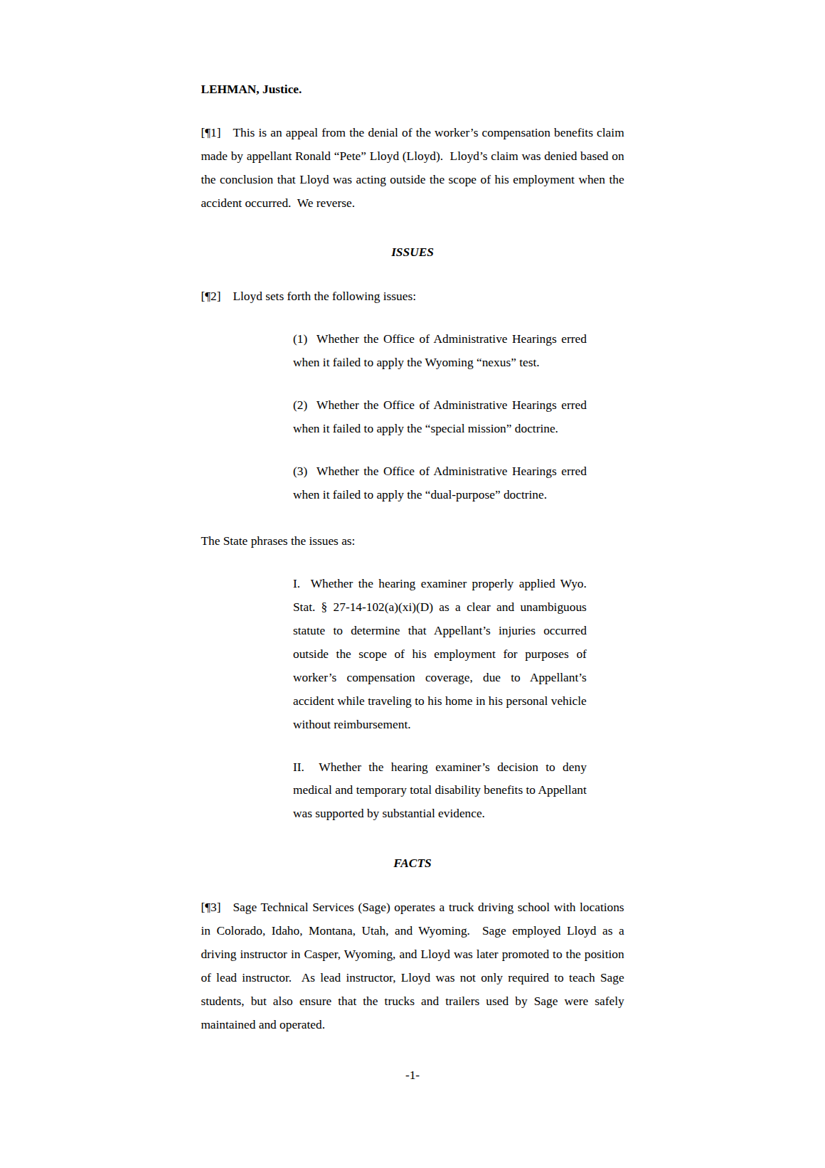LEHMAN, Justice.
[¶1] This is an appeal from the denial of the worker’s compensation benefits claim made by appellant Ronald “Pete” Lloyd (Lloyd). Lloyd’s claim was denied based on the conclusion that Lloyd was acting outside the scope of his employment when the accident occurred. We reverse.
ISSUES
[¶2] Lloyd sets forth the following issues:
(1) Whether the Office of Administrative Hearings erred when it failed to apply the Wyoming “nexus” test.
(2) Whether the Office of Administrative Hearings erred when it failed to apply the “special mission” doctrine.
(3) Whether the Office of Administrative Hearings erred when it failed to apply the “dual-purpose” doctrine.
The State phrases the issues as:
I. Whether the hearing examiner properly applied Wyo. Stat. § 27-14-102(a)(xi)(D) as a clear and unambiguous statute to determine that Appellant’s injuries occurred outside the scope of his employment for purposes of worker’s compensation coverage, due to Appellant’s accident while traveling to his home in his personal vehicle without reimbursement.
II. Whether the hearing examiner’s decision to deny medical and temporary total disability benefits to Appellant was supported by substantial evidence.
FACTS
[¶3] Sage Technical Services (Sage) operates a truck driving school with locations in Colorado, Idaho, Montana, Utah, and Wyoming. Sage employed Lloyd as a driving instructor in Casper, Wyoming, and Lloyd was later promoted to the position of lead instructor. As lead instructor, Lloyd was not only required to teach Sage students, but also ensure that the trucks and trailers used by Sage were safely maintained and operated.
-1-